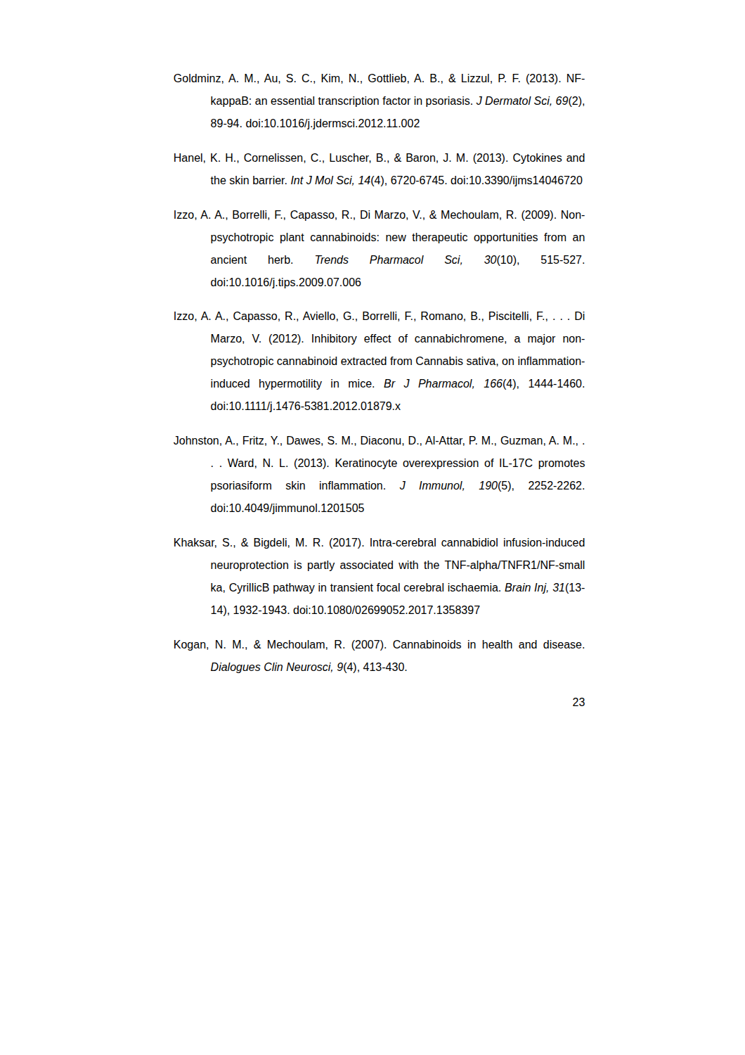Goldminz, A. M., Au, S. C., Kim, N., Gottlieb, A. B., & Lizzul, P. F. (2013). NF-kappaB: an essential transcription factor in psoriasis. J Dermatol Sci, 69(2), 89-94. doi:10.1016/j.jdermsci.2012.11.002
Hanel, K. H., Cornelissen, C., Luscher, B., & Baron, J. M. (2013). Cytokines and the skin barrier. Int J Mol Sci, 14(4), 6720-6745. doi:10.3390/ijms14046720
Izzo, A. A., Borrelli, F., Capasso, R., Di Marzo, V., & Mechoulam, R. (2009). Non-psychotropic plant cannabinoids: new therapeutic opportunities from an ancient herb. Trends Pharmacol Sci, 30(10), 515-527. doi:10.1016/j.tips.2009.07.006
Izzo, A. A., Capasso, R., Aviello, G., Borrelli, F., Romano, B., Piscitelli, F., . . . Di Marzo, V. (2012). Inhibitory effect of cannabichromene, a major non-psychotropic cannabinoid extracted from Cannabis sativa, on inflammation-induced hypermotility in mice. Br J Pharmacol, 166(4), 1444-1460. doi:10.1111/j.1476-5381.2012.01879.x
Johnston, A., Fritz, Y., Dawes, S. M., Diaconu, D., Al-Attar, P. M., Guzman, A. M., . . . Ward, N. L. (2013). Keratinocyte overexpression of IL-17C promotes psoriasiform skin inflammation. J Immunol, 190(5), 2252-2262. doi:10.4049/jimmunol.1201505
Khaksar, S., & Bigdeli, M. R. (2017). Intra-cerebral cannabidiol infusion-induced neuroprotection is partly associated with the TNF-alpha/TNFR1/NF-small ka, CyrillicB pathway in transient focal cerebral ischaemia. Brain Inj, 31(13-14), 1932-1943. doi:10.1080/02699052.2017.1358397
Kogan, N. M., & Mechoulam, R. (2007). Cannabinoids in health and disease. Dialogues Clin Neurosci, 9(4), 413-430.
23